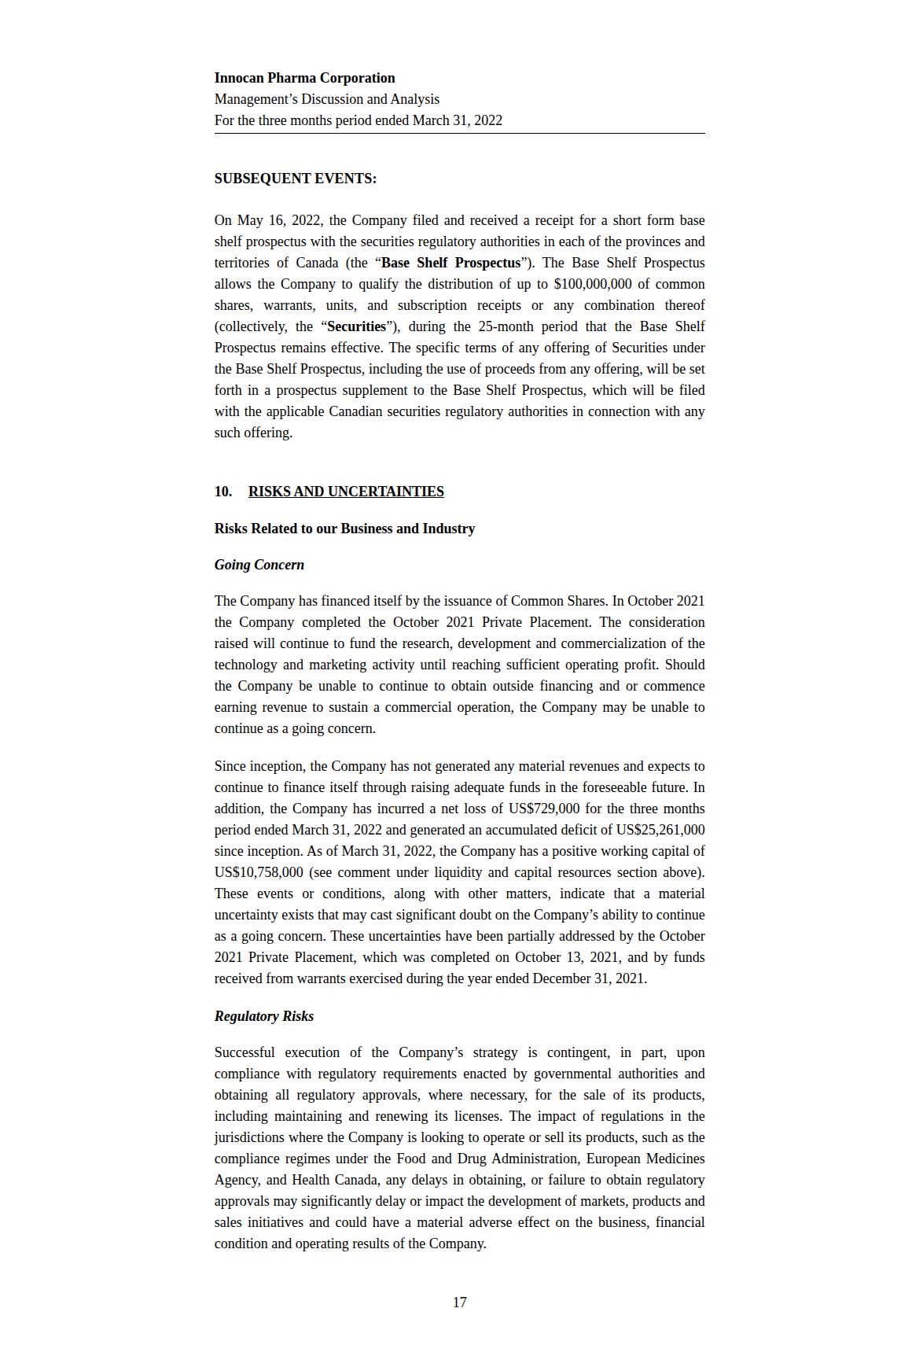Innocan Pharma Corporation
Management’s Discussion and Analysis
For the three months period ended March 31, 2022
SUBSEQUENT EVENTS:
On May 16, 2022, the Company filed and received a receipt for a short form base shelf prospectus with the securities regulatory authorities in each of the provinces and territories of Canada (the “Base Shelf Prospectus”). The Base Shelf Prospectus allows the Company to qualify the distribution of up to $100,000,000 of common shares, warrants, units, and subscription receipts or any combination thereof (collectively, the “Securities”), during the 25-month period that the Base Shelf Prospectus remains effective. The specific terms of any offering of Securities under the Base Shelf Prospectus, including the use of proceeds from any offering, will be set forth in a prospectus supplement to the Base Shelf Prospectus, which will be filed with the applicable Canadian securities regulatory authorities in connection with any such offering.
10. RISKS AND UNCERTAINTIES
Risks Related to our Business and Industry
Going Concern
The Company has financed itself by the issuance of Common Shares. In October 2021 the Company completed the October 2021 Private Placement. The consideration raised will continue to fund the research, development and commercialization of the technology and marketing activity until reaching sufficient operating profit. Should the Company be unable to continue to obtain outside financing and or commence earning revenue to sustain a commercial operation, the Company may be unable to continue as a going concern.
Since inception, the Company has not generated any material revenues and expects to continue to finance itself through raising adequate funds in the foreseeable future. In addition, the Company has incurred a net loss of US$729,000 for the three months period ended March 31, 2022 and generated an accumulated deficit of US$25,261,000 since inception. As of March 31, 2022, the Company has a positive working capital of US$10,758,000 (see comment under liquidity and capital resources section above). These events or conditions, along with other matters, indicate that a material uncertainty exists that may cast significant doubt on the Company’s ability to continue as a going concern. These uncertainties have been partially addressed by the October 2021 Private Placement, which was completed on October 13, 2021, and by funds received from warrants exercised during the year ended December 31, 2021.
Regulatory Risks
Successful execution of the Company’s strategy is contingent, in part, upon compliance with regulatory requirements enacted by governmental authorities and obtaining all regulatory approvals, where necessary, for the sale of its products, including maintaining and renewing its licenses. The impact of regulations in the jurisdictions where the Company is looking to operate or sell its products, such as the compliance regimes under the Food and Drug Administration, European Medicines Agency, and Health Canada, any delays in obtaining, or failure to obtain regulatory approvals may significantly delay or impact the development of markets, products and sales initiatives and could have a material adverse effect on the business, financial condition and operating results of the Company.
17